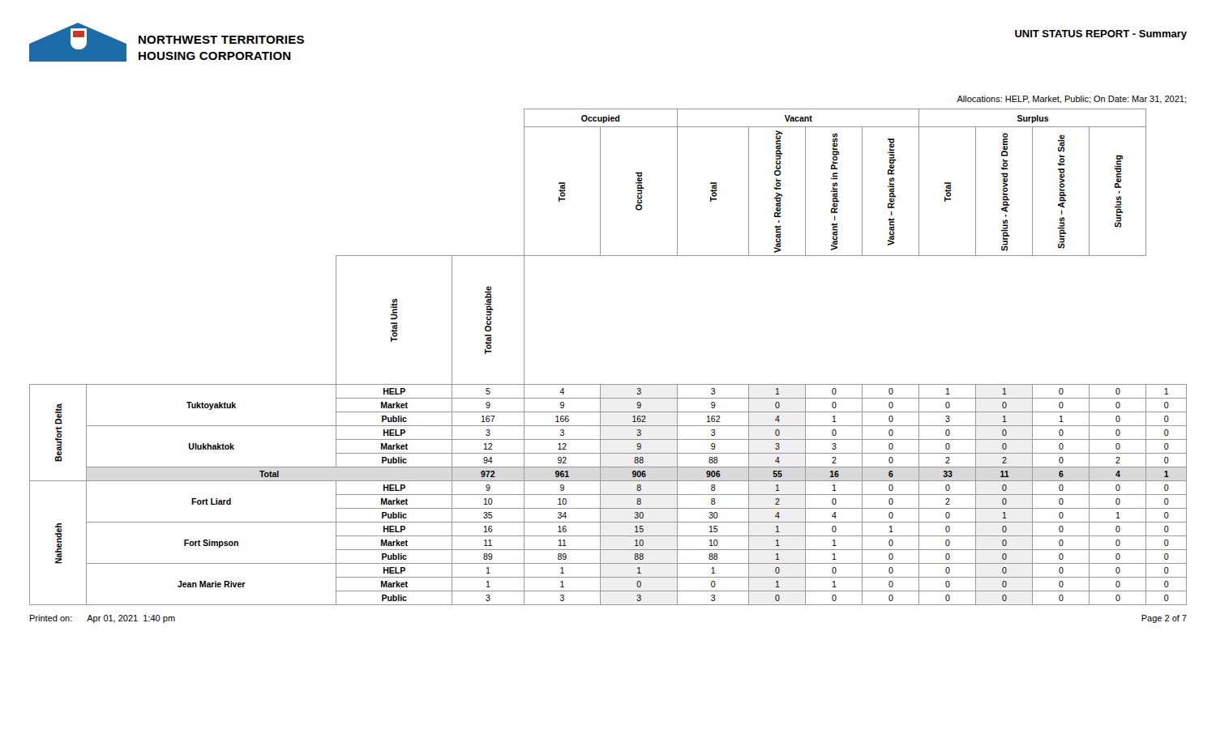NORTHWEST TERRITORIES
HOUSING CORPORATION
UNIT STATUS REPORT - Summary
Allocations: HELP, Market, Public; On Date: Mar 31, 2021;
| | | | | Occupied | Vacant | Surplus |
| --- | --- | --- | --- | --- | --- | --- |
| Total | Occupied | Total | Vacant - Ready for Occupancy | Vacant – Repairs in Progress | Vacant – Repairs Required | Total | Surplus - Approved for Demo | Surplus – Approved for Sale | Surplus - Pending |
| | | Total Units | Total Occupiable | | | | | | | | | | |
| Beaufort Delta | Tuktoyaktuk | HELP | 5 | 4 | 3 | 3 | 1 | 0 | 0 | 1 | 1 | 0 | 0 | 1 |
| Market | 9 | 9 | 9 | 9 | 0 | 0 | 0 | 0 | 0 | 0 | 0 | 0 |
| Public | 167 | 166 | 162 | 162 | 4 | 1 | 0 | 3 | 1 | 1 | 0 | 0 |
| Ulukhaktok | HELP | 3 | 3 | 3 | 3 | 0 | 0 | 0 | 0 | 0 | 0 | 0 | 0 |
| Market | 12 | 12 | 9 | 9 | 3 | 3 | 0 | 0 | 0 | 0 | 0 | 0 |
| Public | 94 | 92 | 88 | 88 | 4 | 2 | 0 | 2 | 2 | 0 | 2 | 0 |
| Total | 972 | 961 | 906 | 906 | 55 | 16 | 6 | 33 | 11 | 6 | 4 | 1 |
| Nahendeh | Fort Liard | HELP | 9 | 9 | 8 | 8 | 1 | 1 | 0 | 0 | 0 | 0 | 0 | 0 |
| Market | 10 | 10 | 8 | 8 | 2 | 0 | 0 | 2 | 0 | 0 | 0 | 0 |
| Public | 35 | 34 | 30 | 30 | 4 | 4 | 0 | 0 | 1 | 0 | 1 | 0 |
| Fort Simpson | HELP | 16 | 16 | 15 | 15 | 1 | 0 | 1 | 0 | 0 | 0 | 0 | 0 |
| Market | 11 | 11 | 10 | 10 | 1 | 1 | 0 | 0 | 0 | 0 | 0 | 0 |
| Public | 89 | 89 | 88 | 88 | 1 | 1 | 0 | 0 | 0 | 0 | 0 | 0 |
| Jean Marie River | HELP | 1 | 1 | 1 | 1 | 0 | 0 | 0 | 0 | 0 | 0 | 0 | 0 |
| Market | 1 | 1 | 0 | 0 | 1 | 1 | 0 | 0 | 0 | 0 | 0 | 0 |
| Public | 3 | 3 | 3 | 3 | 0 | 0 | 0 | 0 | 0 | 0 | 0 | 0 |
Printed on: Apr 01, 2021 1:40 pm
Page 2 of 7